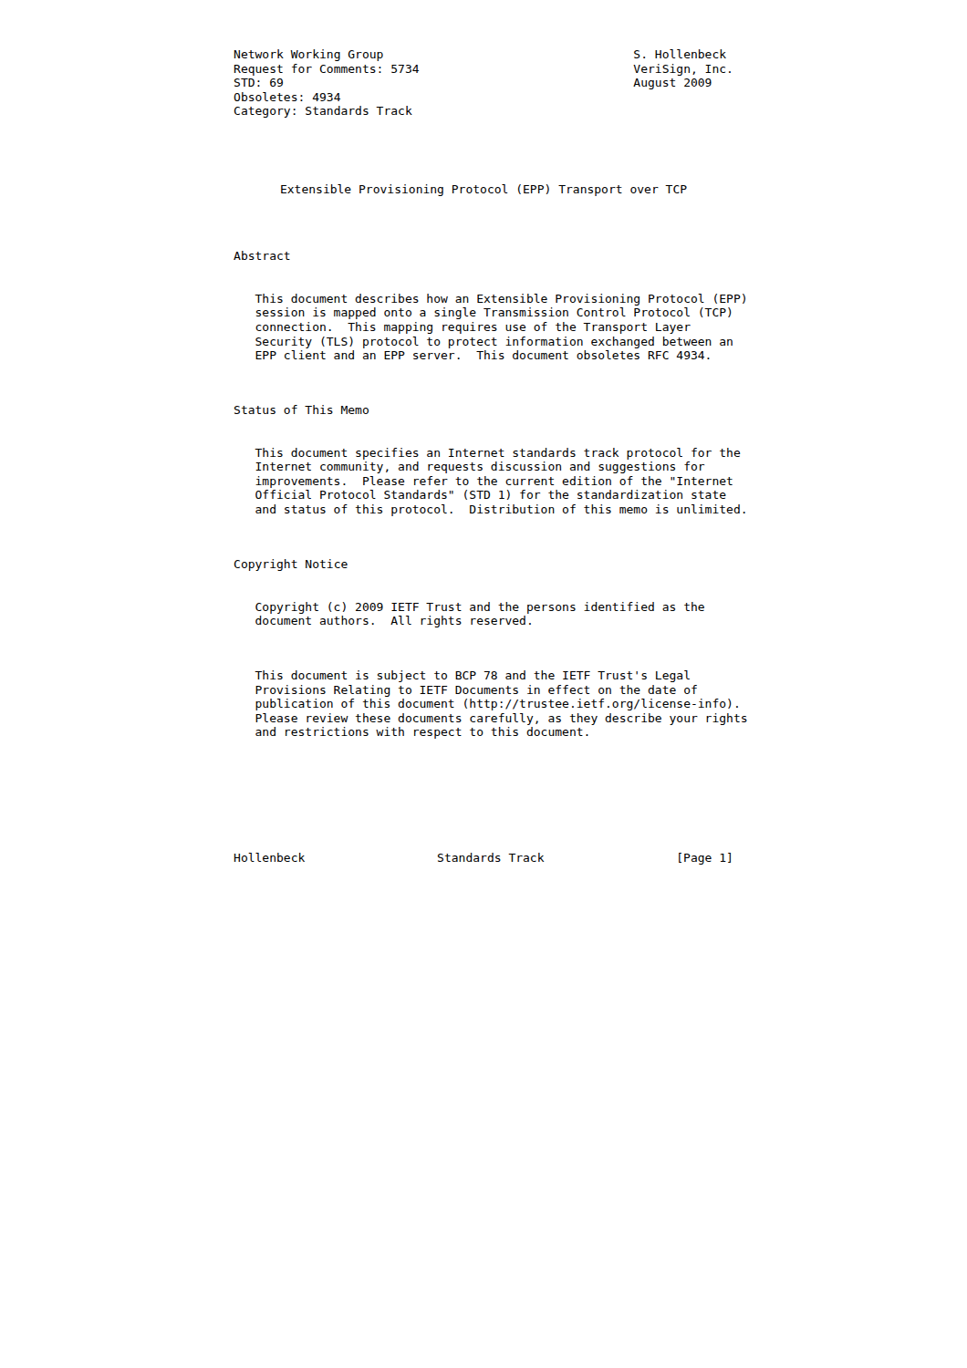Network Working Group Request for Comments: 5734 STD: 69 Obsoletes: 4934 Category: Standards Track
S. Hollenbeck VeriSign, Inc. August 2009
Extensible Provisioning Protocol (EPP) Transport over TCP
Abstract
This document describes how an Extensible Provisioning Protocol (EPP) session is mapped onto a single Transmission Control Protocol (TCP) connection. This mapping requires use of the Transport Layer Security (TLS) protocol to protect information exchanged between an EPP client and an EPP server. This document obsoletes RFC 4934.
Status of This Memo
This document specifies an Internet standards track protocol for the Internet community, and requests discussion and suggestions for improvements. Please refer to the current edition of the "Internet Official Protocol Standards" (STD 1) for the standardization state and status of this protocol. Distribution of this memo is unlimited.
Copyright Notice
Copyright (c) 2009 IETF Trust and the persons identified as the document authors. All rights reserved.
This document is subject to BCP 78 and the IETF Trust's Legal Provisions Relating to IETF Documents in effect on the date of publication of this document (http://trustee.ietf.org/license-info). Please review these documents carefully, as they describe your rights and restrictions with respect to this document.
Hollenbeck
Standards Track
[Page 1]